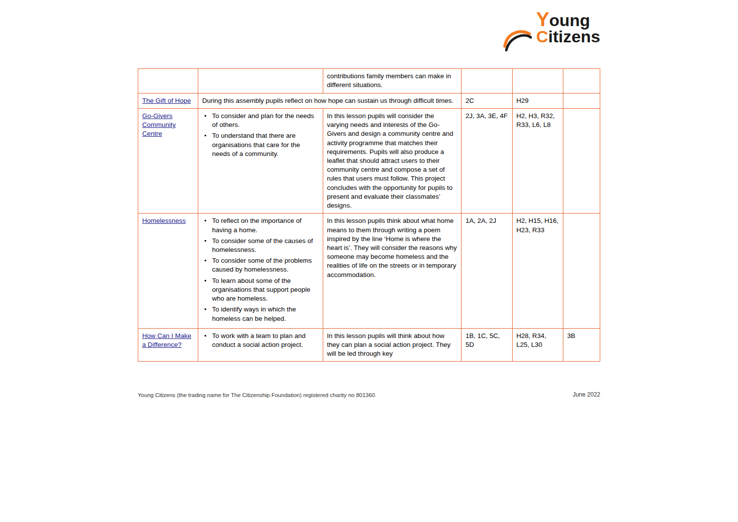Young
Citizens
| | | contributions family members can make in different situations. | | | |
| The Gift of Hope | During this assembly pupils reflect on how hope can sustain us through difficult times. | 2C | H29 | |
| Go-Givers Community Centre | To consider and plan for the needs of others. To understand that there are organisations that care for the needs of a community. | In this lesson pupils will consider the varying needs and interests of the Go-Givers and design a community centre and activity programme that matches their requirements. Pupils will also produce a leaflet that should attract users to their community centre and compose a set of rules that users must follow. This project concludes with the opportunity for pupils to present and evaluate their classmates’ designs. | 2J, 3A, 3E, 4F | H2, H3, R32, R33, L6, L8 | |
| Homelessness | To reflect on the importance of having a home. To consider some of the causes of homelessness. To consider some of the problems caused by homelessness. To learn about some of the organisations that support people who are homeless. To identify ways in which the homeless can be helped. | In this lesson pupils think about what home means to them through writing a poem inspired by the line ‘Home is where the heart is’. They will consider the reasons why someone may become homeless and the realities of life on the streets or in temporary accommodation. | 1A, 2A, 2J | H2, H15, H16, H23, R33 | |
| How Can I Make a Difference? | To work with a team to plan and conduct a social action project. | In this lesson pupils will think about how they can plan a social action project. They will be led through key | 1B, 1C, 5C, 5D | H28, R34, L25, L30 | 3B |
Young Citizens (the trading name for The Citizenship Foundation) registered charity no 801360.
June 2022